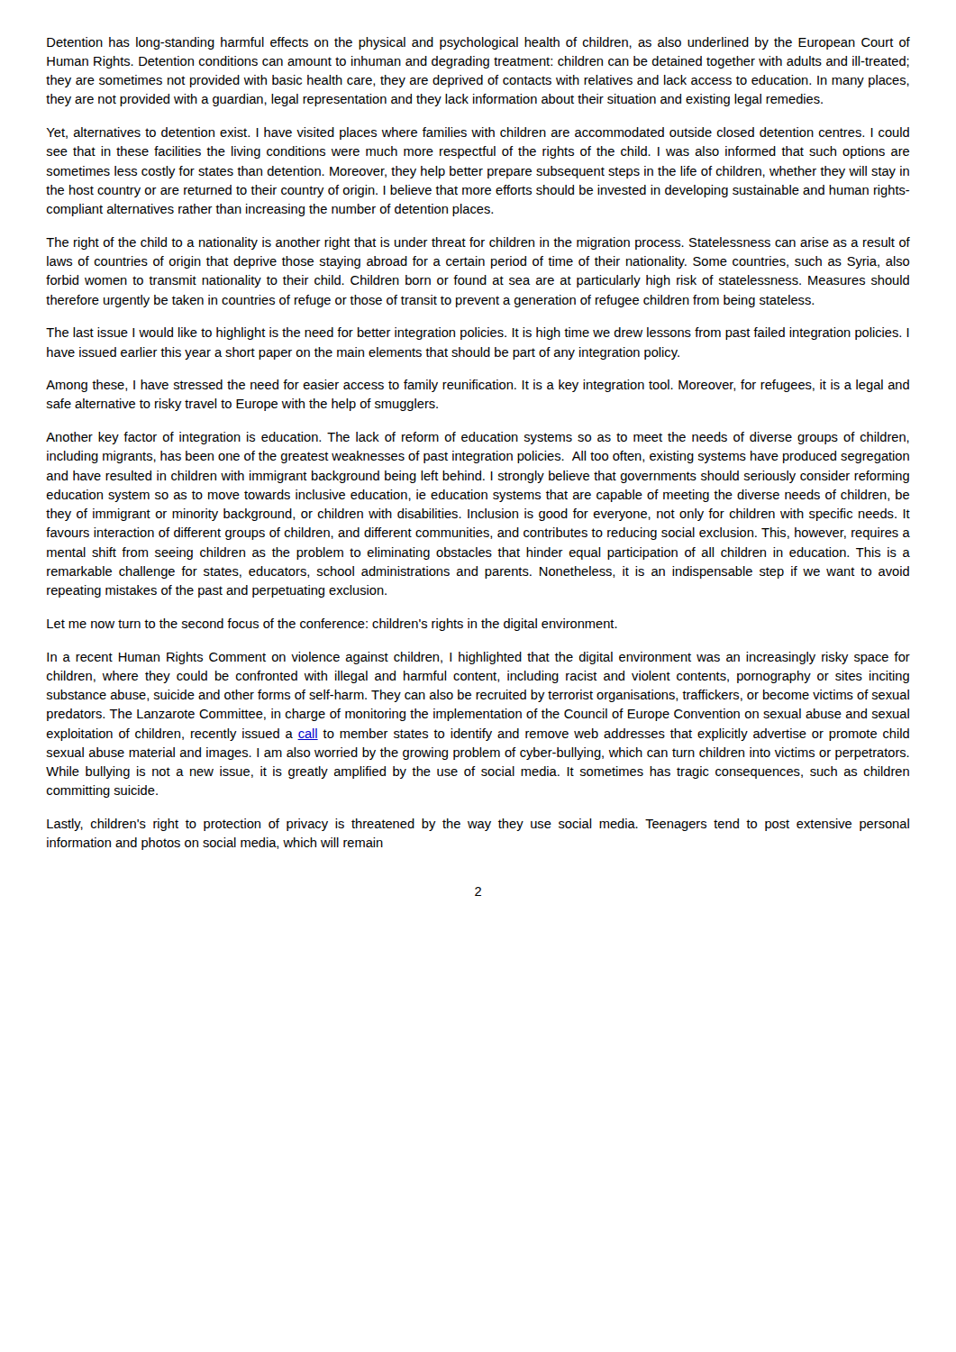Detention has long-standing harmful effects on the physical and psychological health of children, as also underlined by the European Court of Human Rights. Detention conditions can amount to inhuman and degrading treatment: children can be detained together with adults and ill-treated; they are sometimes not provided with basic health care, they are deprived of contacts with relatives and lack access to education. In many places, they are not provided with a guardian, legal representation and they lack information about their situation and existing legal remedies.
Yet, alternatives to detention exist. I have visited places where families with children are accommodated outside closed detention centres. I could see that in these facilities the living conditions were much more respectful of the rights of the child. I was also informed that such options are sometimes less costly for states than detention. Moreover, they help better prepare subsequent steps in the life of children, whether they will stay in the host country or are returned to their country of origin. I believe that more efforts should be invested in developing sustainable and human rights-compliant alternatives rather than increasing the number of detention places.
The right of the child to a nationality is another right that is under threat for children in the migration process. Statelessness can arise as a result of laws of countries of origin that deprive those staying abroad for a certain period of time of their nationality. Some countries, such as Syria, also forbid women to transmit nationality to their child. Children born or found at sea are at particularly high risk of statelessness. Measures should therefore urgently be taken in countries of refuge or those of transit to prevent a generation of refugee children from being stateless.
The last issue I would like to highlight is the need for better integration policies. It is high time we drew lessons from past failed integration policies. I have issued earlier this year a short paper on the main elements that should be part of any integration policy.
Among these, I have stressed the need for easier access to family reunification. It is a key integration tool. Moreover, for refugees, it is a legal and safe alternative to risky travel to Europe with the help of smugglers.
Another key factor of integration is education. The lack of reform of education systems so as to meet the needs of diverse groups of children, including migrants, has been one of the greatest weaknesses of past integration policies. All too often, existing systems have produced segregation and have resulted in children with immigrant background being left behind. I strongly believe that governments should seriously consider reforming education system so as to move towards inclusive education, ie education systems that are capable of meeting the diverse needs of children, be they of immigrant or minority background, or children with disabilities. Inclusion is good for everyone, not only for children with specific needs. It favours interaction of different groups of children, and different communities, and contributes to reducing social exclusion. This, however, requires a mental shift from seeing children as the problem to eliminating obstacles that hinder equal participation of all children in education. This is a remarkable challenge for states, educators, school administrations and parents. Nonetheless, it is an indispensable step if we want to avoid repeating mistakes of the past and perpetuating exclusion.
Let me now turn to the second focus of the conference: children's rights in the digital environment.
In a recent Human Rights Comment on violence against children, I highlighted that the digital environment was an increasingly risky space for children, where they could be confronted with illegal and harmful content, including racist and violent contents, pornography or sites inciting substance abuse, suicide and other forms of self-harm. They can also be recruited by terrorist organisations, traffickers, or become victims of sexual predators. The Lanzarote Committee, in charge of monitoring the implementation of the Council of Europe Convention on sexual abuse and sexual exploitation of children, recently issued a call to member states to identify and remove web addresses that explicitly advertise or promote child sexual abuse material and images. I am also worried by the growing problem of cyber-bullying, which can turn children into victims or perpetrators. While bullying is not a new issue, it is greatly amplified by the use of social media. It sometimes has tragic consequences, such as children committing suicide.
Lastly, children's right to protection of privacy is threatened by the way they use social media. Teenagers tend to post extensive personal information and photos on social media, which will remain
2